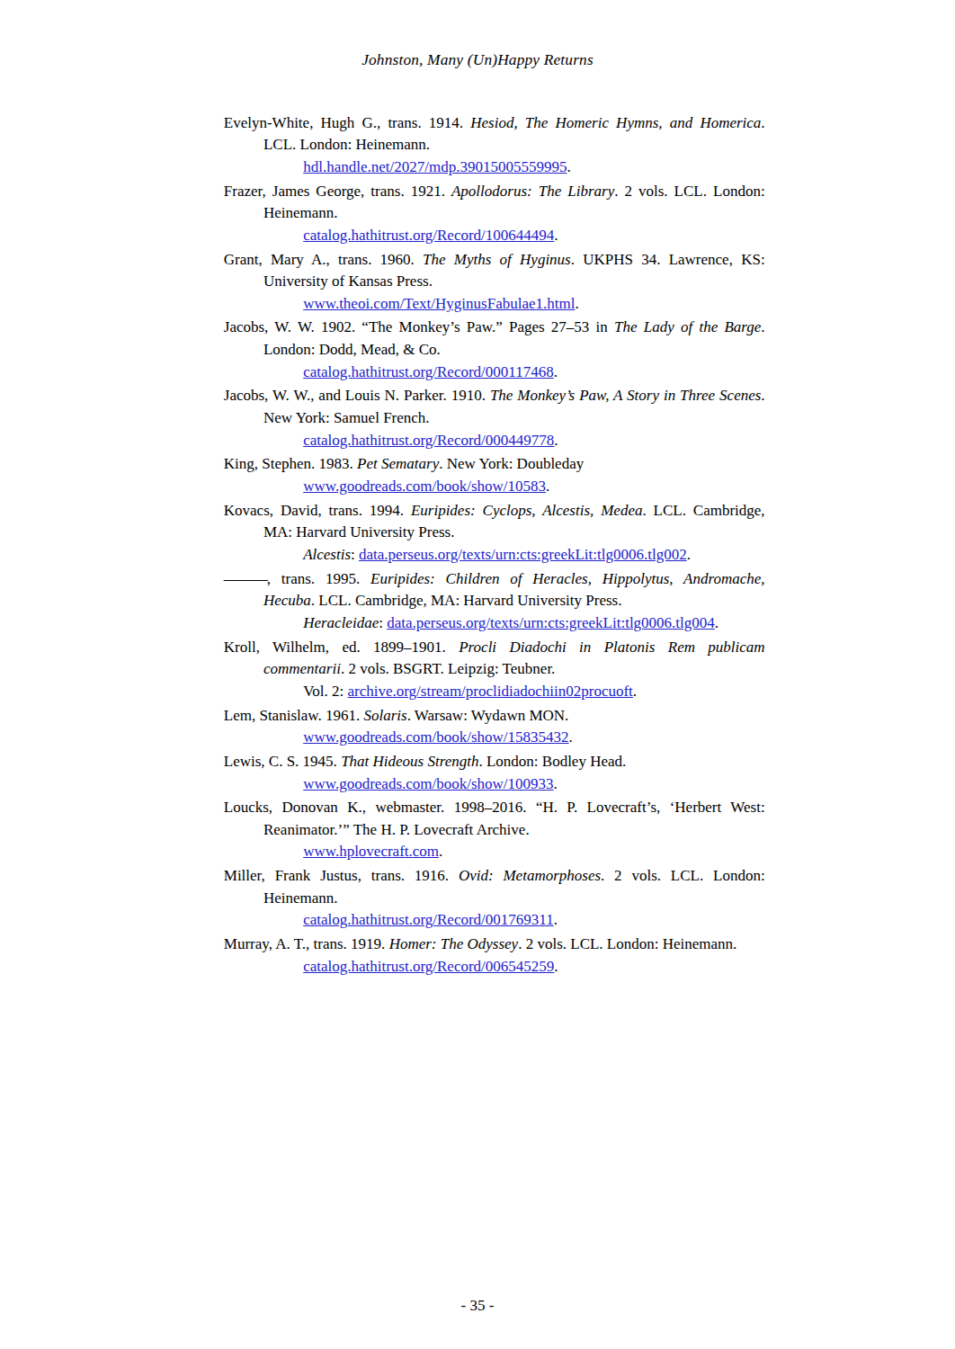Johnston, Many (Un)Happy Returns
Evelyn-White, Hugh G., trans. 1914. Hesiod, The Homeric Hymns, and Homerica. LCL. London: Heinemann. hdl.handle.net/2027/mdp.39015005559995.
Frazer, James George, trans. 1921. Apollodorus: The Library. 2 vols. LCL. London: Heinemann. catalog.hathitrust.org/Record/100644494.
Grant, Mary A., trans. 1960. The Myths of Hyginus. UKPHS 34. Lawrence, KS: University of Kansas Press. www.theoi.com/Text/HyginusFabulae1.html.
Jacobs, W. W. 1902. “The Monkey’s Paw.” Pages 27–53 in The Lady of the Barge. London: Dodd, Mead, & Co. catalog.hathitrust.org/Record/000117468.
Jacobs, W. W., and Louis N. Parker. 1910. The Monkey’s Paw, A Story in Three Scenes. New York: Samuel French. catalog.hathitrust.org/Record/000449778.
King, Stephen. 1983. Pet Sematary. New York: Doubleday www.goodreads.com/book/show/10583.
Kovacs, David, trans. 1994. Euripides: Cyclops, Alcestis, Medea. LCL. Cambridge, MA: Harvard University Press. Alcestis: data.perseus.org/texts/urn:cts:greekLit:tlg0006.tlg002.
———, trans. 1995. Euripides: Children of Heracles, Hippolytus, Andromache, Hecuba. LCL. Cambridge, MA: Harvard University Press. Heracleidae: data.perseus.org/texts/urn:cts:greekLit:tlg0006.tlg004.
Kroll, Wilhelm, ed. 1899–1901. Procli Diadochi in Platonis Rem publicam commentarii. 2 vols. BSGRT. Leipzig: Teubner. Vol. 2: archive.org/stream/proclidiadochiin02procuoft.
Lem, Stanislaw. 1961. Solaris. Warsaw: Wydawn MON. www.goodreads.com/book/show/15835432.
Lewis, C. S. 1945. That Hideous Strength. London: Bodley Head. www.goodreads.com/book/show/100933.
Loucks, Donovan K., webmaster. 1998–2016. “H. P. Lovecraft’s, ‘Herbert West: Reanimator.’” The H. P. Lovecraft Archive. www.hplovecraft.com.
Miller, Frank Justus, trans. 1916. Ovid: Metamorphoses. 2 vols. LCL. London: Heinemann. catalog.hathitrust.org/Record/001769311.
Murray, A. T., trans. 1919. Homer: The Odyssey. 2 vols. LCL. London: Heinemann. catalog.hathitrust.org/Record/006545259.
- 35 -